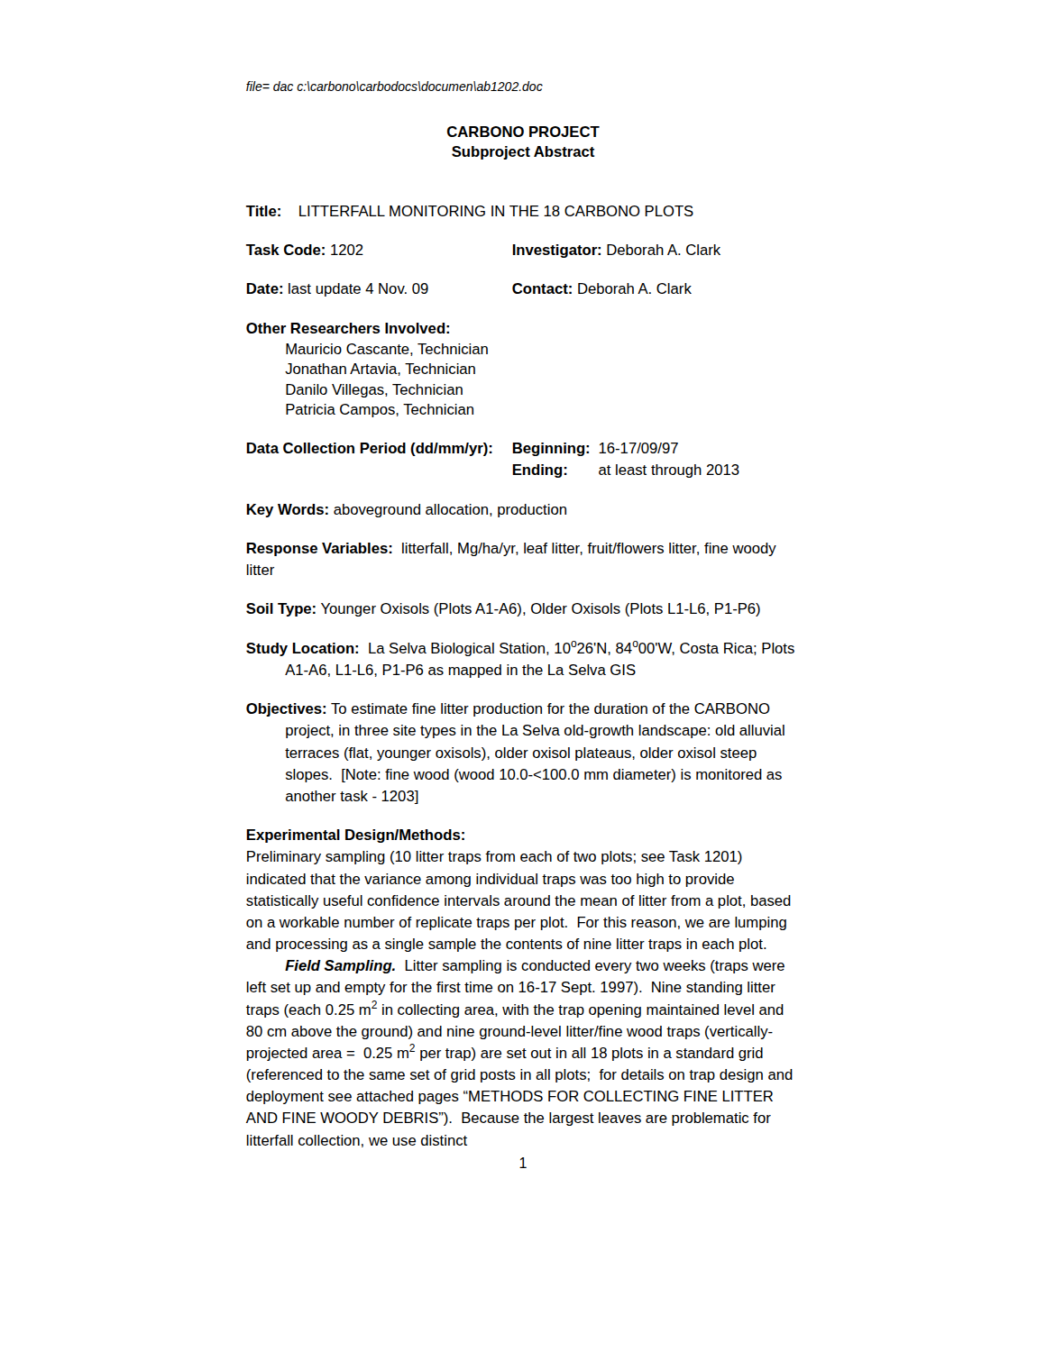file= dac c:\carbono\carbodocs\documen\ab1202.doc
CARBONO PROJECTSubproject Abstract
Title: LITTERFALL MONITORING IN THE 18 CARBONO PLOTS
Task Code: 1202
Investigator: Deborah A. Clark
Date: last update 4 Nov. 09
Contact: Deborah A. Clark
Other Researchers Involved:
Mauricio Cascante, Technician
Jonathan Artavia, Technician
Danilo Villegas, Technician
Patricia Campos, Technician
Data Collection Period (dd/mm/yr):
Beginning:
16-17/09/97
Ending:
at least through 2013
Key Words: aboveground allocation, production
Response Variables: litterfall, Mg/ha/yr, leaf litter, fruit/flowers litter, fine woody litter
Soil Type: Younger Oxisols (Plots A1-A6), Older Oxisols (Plots L1-L6, P1-P6)
Study Location: La Selva Biological Station, 10o26'N, 84o00'W, Costa Rica; Plots A1-A6, L1-L6, P1-P6 as mapped in the La Selva GIS
Objectives: To estimate fine litter production for the duration of the CARBONO project, in three site types in the La Selva old-growth landscape: old alluvial terraces (flat, younger oxisols), older oxisol plateaus, older oxisol steep slopes. [Note: fine wood (wood 10.0-<100.0 mm diameter) is monitored as another task - 1203]
Experimental Design/Methods:
Preliminary sampling (10 litter traps from each of two plots; see Task 1201) indicated that the variance among individual traps was too high to provide statistically useful confidence intervals around the mean of litter from a plot, based on a workable number of replicate traps per plot. For this reason, we are lumping and processing as a single sample the contents of nine litter traps in each plot.
Field Sampling. Litter sampling is conducted every two weeks (traps were left set up and empty for the first time on 16-17 Sept. 1997). Nine standing litter traps (each 0.25 m2 in collecting area, with the trap opening maintained level and 80 cm above the ground) and nine ground-level litter/fine wood traps (vertically-projected area = 0.25 m2 per trap) are set out in all 18 plots in a standard grid (referenced to the same set of grid posts in all plots; for details on trap design and deployment see attached pages “METHODS FOR COLLECTING FINE LITTER AND FINE WOODY DEBRIS”). Because the largest leaves are problematic for litterfall collection, we use distinct
1